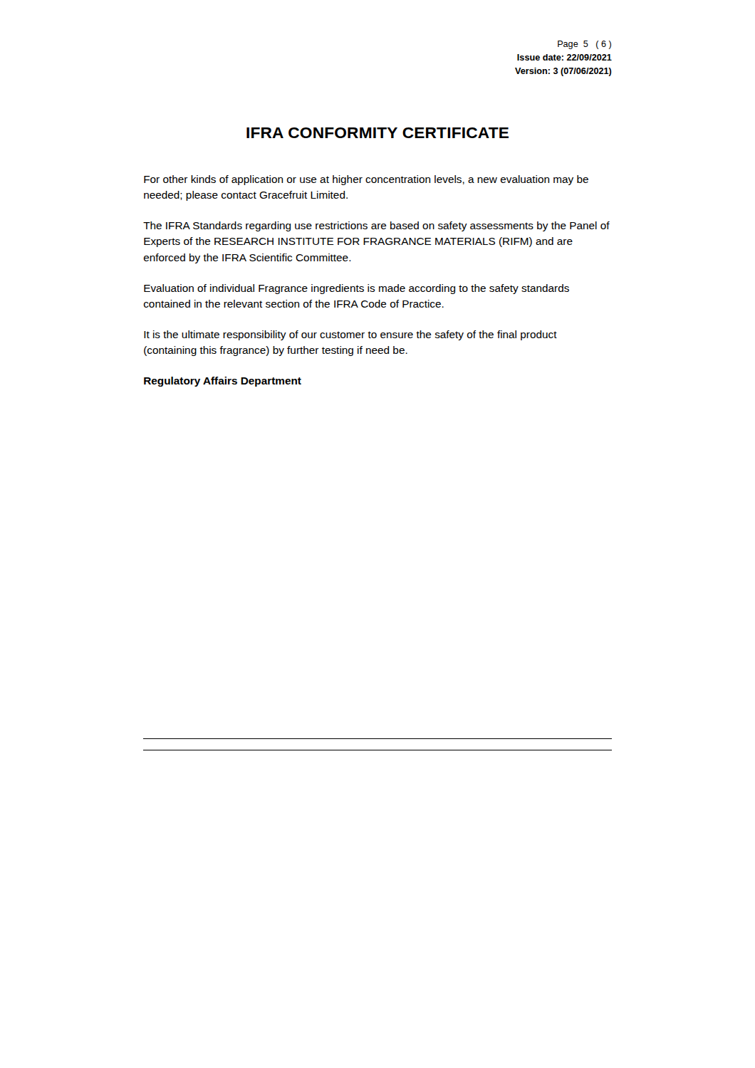Page 5 ( 6 )
Issue date: 22/09/2021
Version: 3 (07/06/2021)
IFRA CONFORMITY CERTIFICATE
For other kinds of application or use at higher concentration levels, a new evaluation may be needed; please contact Gracefruit Limited.
The IFRA Standards regarding use restrictions are based on safety assessments by the Panel of Experts of the RESEARCH INSTITUTE FOR FRAGRANCE MATERIALS (RIFM) and are enforced by the IFRA Scientific Committee.
Evaluation of individual Fragrance ingredients is made according to the safety standards contained in the relevant section of the IFRA Code of Practice.
It is the ultimate responsibility of our customer to ensure the safety of the final product (containing this fragrance) by further testing if need be.
Regulatory Affairs Department